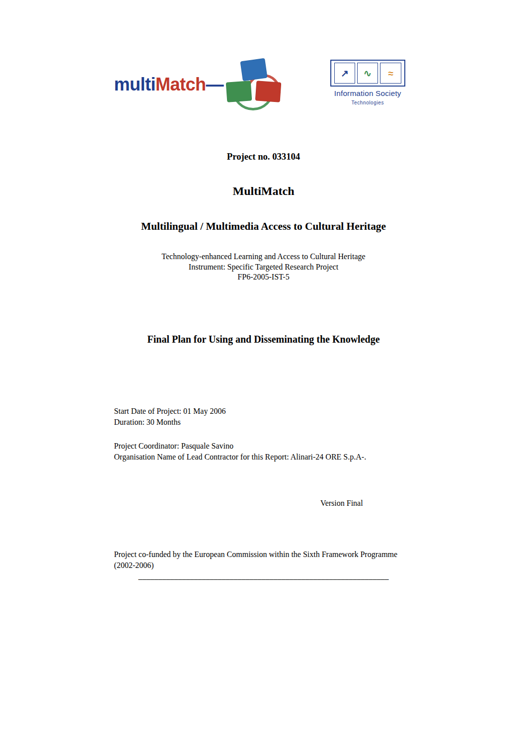multi Match—
↗ ∿ ≈
Information Society
Technologies
Project no. 033104
MultiMatch
Multilingual / Multimedia Access to Cultural Heritage
Technology-enhanced Learning and Access to Cultural Heritage
Instrument: Specific Targeted Research Project
FP6-2005-IST-5
Final Plan for Using and Disseminating the Knowledge
Start Date of Project: 01 May 2006
Duration: 30 Months
Project Coordinator: Pasquale Savino
Organisation Name of Lead Contractor for this Report: Alinari-24 ORE S.p.A-.
Version Final
Project co-funded by the European Commission within the Sixth Framework Programme (2002-2006)
_______________________________________________________________